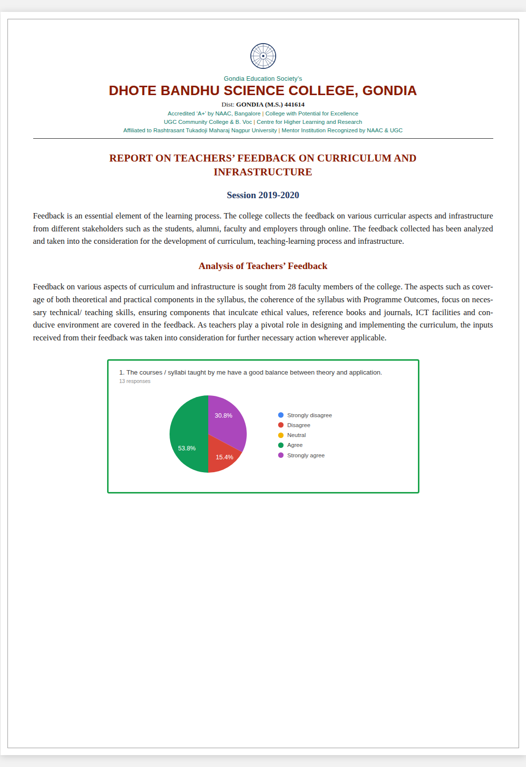Gondia Education Society’s
DHOTE BANDHU SCIENCE COLLEGE, GONDIA
Dist: GONDIA (M.S.) 441614
Accredited ‘A+’ by NAAC, Bangalore | College with Potential for Excellence
UGC Community College & B. Voc | Centre for Higher Learning and Research
Affiliated to Rashtrasant Tukadoji Maharaj Nagpur University | Mentor Institution Recognized by NAAC & UGC
REPORT ON TEACHERS’ FEEDBACK ON CURRICULUM AND
INFRASTRUCTURE
Session 2019-2020
Feedback is an essential element of the learning process. The college collects the feedback on various curricular aspects and infrastructure from different stakeholders such as the students, alumni, faculty and employers through online. The feedback collected has been analyzed and taken into the consideration for the development of curriculum, teaching-learning process and infrastructure.
Analysis of Teachers’ Feedback
Feedback on various aspects of curriculum and infrastructure is sought from 28 faculty members of the college. The aspects such as coverage of both theoretical and practical components in the syllabus, the coherence of the syllabus with Programme Outcomes, focus on necessary technical/ teaching skills, ensuring components that inculcate ethical values, reference books and journals, ICT facilities and conducive environment are covered in the feedback. As teachers play a pivotal role in designing and implementing the curriculum, the inputs received from their feedback was taken into consideration for further necessary action wherever applicable.
1. The courses / syllabi taught by me have a good balance between theory and application.
13 responses
53.8% 15.4% 30.8%
Strongly disagree
Disagree
Neutral
Agree
Strongly agree